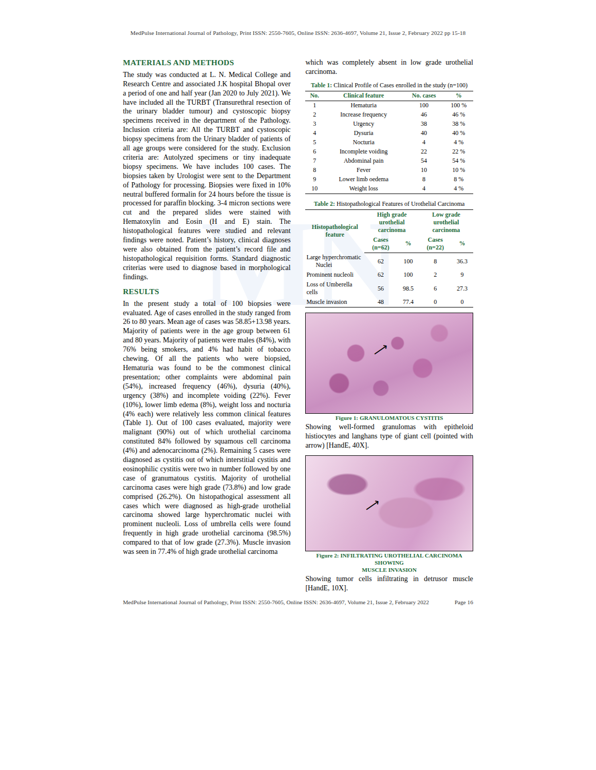MN
MedPulse International Journal of Pathology, Print ISSN: 2550-7605, Online ISSN: 2636-4697, Volume 21, Issue 2, February 2022 pp 15-18
MATERIALS AND METHODS
The study was conducted at L. N. Medical College and Research Centre and associated J.K hospital Bhopal over a period of one and half year (Jan 2020 to July 2021). We have included all the TURBT (Transurethral resection of the urinary bladder tumour) and cystoscopic biopsy specimens received in the department of the Pathology. Inclusion criteria are: All the TURBT and cystoscopic biopsy specimens from the Urinary bladder of patients of all age groups were considered for the study. Exclusion criteria are: Autolyzed specimens or tiny inadequate biopsy specimens. We have includes 100 cases. The biopsies taken by Urologist were sent to the Department of Pathology for processing. Biopsies were fixed in 10% neutral buffered formalin for 24 hours before the tissue is processed for paraffin blocking. 3-4 micron sections were cut and the prepared slides were stained with Hematoxylin and Eosin (H and E) stain. The histopathological features were studied and relevant findings were noted. Patient’s history, clinical diagnoses were also obtained from the patient’s record file and histopathological requisition forms. Standard diagnostic criterias were used to diagnose based in morphological findings.
RESULTS
In the present study a total of 100 biopsies were evaluated. Age of cases enrolled in the study ranged from 26 to 80 years. Mean age of cases was 58.85+13.98 years. Majority of patients were in the age group between 61 and 80 years. Majority of patients were males (84%), with 76% being smokers, and 4% had habit of tobacco chewing. Of all the patients who were biopsied, Hematuria was found to be the commonest clinical presentation; other complaints were abdominal pain (54%), increased frequency (46%), dysuria (40%), urgency (38%) and incomplete voiding (22%). Fever (10%), lower limb edema (8%), weight loss and nocturia (4% each) were relatively less common clinical features (Table 1). Out of 100 cases evaluated, majority were malignant (90%) out of which urothelial carcinoma constituted 84% followed by squamous cell carcinoma (4%) and adenocarcinoma (2%). Remaining 5 cases were diagnosed as cystitis out of which interstitial cystitis and eosinophilic cystitis were two in number followed by one case of granumatous cystitis. Majority of urothelial carcinoma cases were high grade (73.8%) and low grade comprised (26.2%). On histopathogical assessment all cases which were diagnosed as high-grade urothelial carcinoma showed large hyperchromatic nuclei with prominent nucleoli. Loss of umbrella cells were found frequently in high grade urothelial carcinoma (98.5%) compared to that of low grade (27.3%). Muscle invasion was seen in 77.4% of high grade urothelial carcinoma
which was completely absent in low grade urothelial carcinoma.
Table 1: Clinical Profile of Cases enrolled in the study (n=100)
| No. | Clinical feature | No. cases | % |
| --- | --- | --- | --- |
| 1 | Hematuria | 100 | 100 % |
| 2 | Increase frequency | 46 | 46 % |
| 3 | Urgency | 38 | 38 % |
| 4 | Dysuria | 40 | 40 % |
| 5 | Nocturia | 4 | 4 % |
| 6 | Incomplete voiding | 22 | 22 % |
| 7 | Abdominal pain | 54 | 54 % |
| 8 | Fever | 10 | 10 % |
| 9 | Lower limb oedema | 8 | 8 % |
| 10 | Weight loss | 4 | 4 % |
Table 2: Histopathological Features of Urothelial Carcinoma
| Histopathological feature | High grade urothelial carcinoma | Low grade urothelial carcinoma |
| --- | --- | --- |
| Cases (n=62) | % | Cases (n=22) | % |
| Large hyperchromatic Nuclei | 62 | 100 | 8 | 36.3 |
| Prominent nucleoli | 62 | 100 | 2 | 9 |
| Loss of Umberella cells | 56 | 98.5 | 6 | 27.3 |
| Muscle invasion | 48 | 77.4 | 0 | 0 |
⟶
Figure 1: GRANULOMATOUS CYSTITIS
Showing well-formed granulomas with epitheloid histiocytes and langhans type of giant cell (pointed with arrow) [HandE, 40X].
⟶
Figure 2: INFILTRATING UROTHELIAL CARCINOMA SHOWING
MUSCLE INVASION
Showing tumor cells infiltrating in detrusor muscle [HandE, 10X].
MedPulse International Journal of Pathology, Print ISSN: 2550-7605, Online ISSN: 2636-4697, Volume 21, Issue 2, February 2022
Page 16